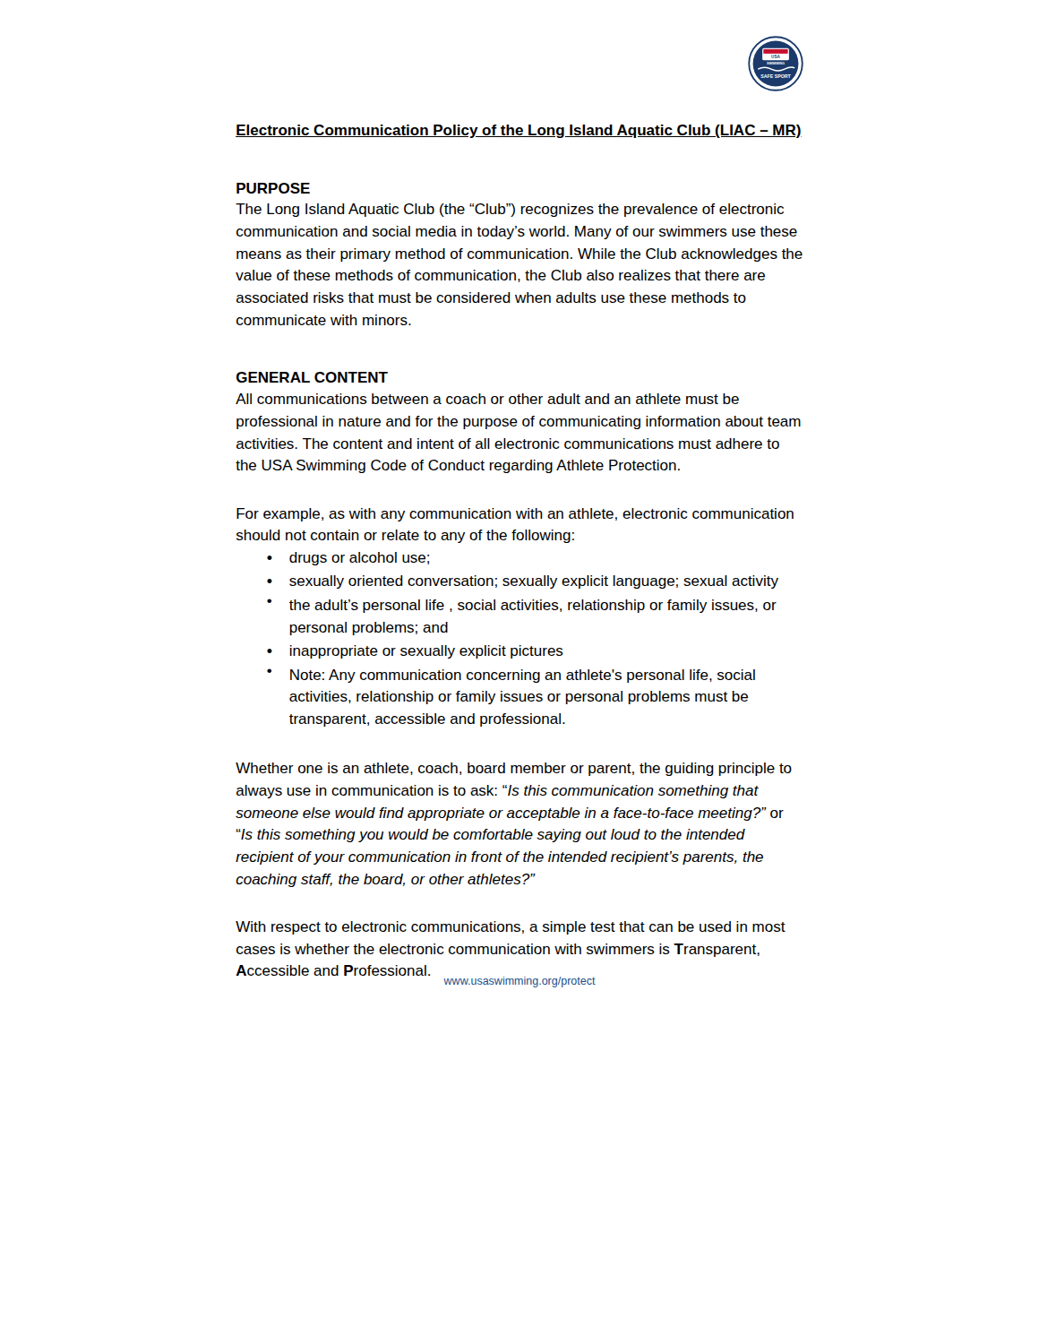USA SWIMMING SAFE SPORT
Electronic Communication Policy of the Long Island Aquatic Club (LIAC – MR)
PURPOSE
The Long Island Aquatic Club (the “Club”) recognizes the prevalence of electronic communication and social media in today’s world. Many of our swimmers use these means as their primary method of communication. While the Club acknowledges the value of these methods of communication, the Club also realizes that there are associated risks that must be considered when adults use these methods to communicate with minors.
GENERAL CONTENT
All communications between a coach or other adult and an athlete must be professional in nature and for the purpose of communicating information about team activities. The content and intent of all electronic communications must adhere to the USA Swimming Code of Conduct regarding Athlete Protection.
For example, as with any communication with an athlete, electronic communication should not contain or relate to any of the following:
drugs or alcohol use;
sexually oriented conversation; sexually explicit language; sexual activity
the adult’s personal life , social activities, relationship or family issues, or personal problems; and
inappropriate or sexually explicit pictures
Note: Any communication concerning an athlete's personal life, social activities, relationship or family issues or personal problems must be transparent, accessible and professional.
Whether one is an athlete, coach, board member or parent, the guiding principle to always use in communication is to ask: “Is this communication something that someone else would find appropriate or acceptable in a face-to-face meeting?” or “Is this something you would be comfortable saying out loud to the intended recipient of your communication in front of the intended recipient’s parents, the coaching staff, the board, or other athletes?”
With respect to electronic communications, a simple test that can be used in most cases is whether the electronic communication with swimmers is Transparent, Accessible and Professional.
www.usaswimming.org/protect